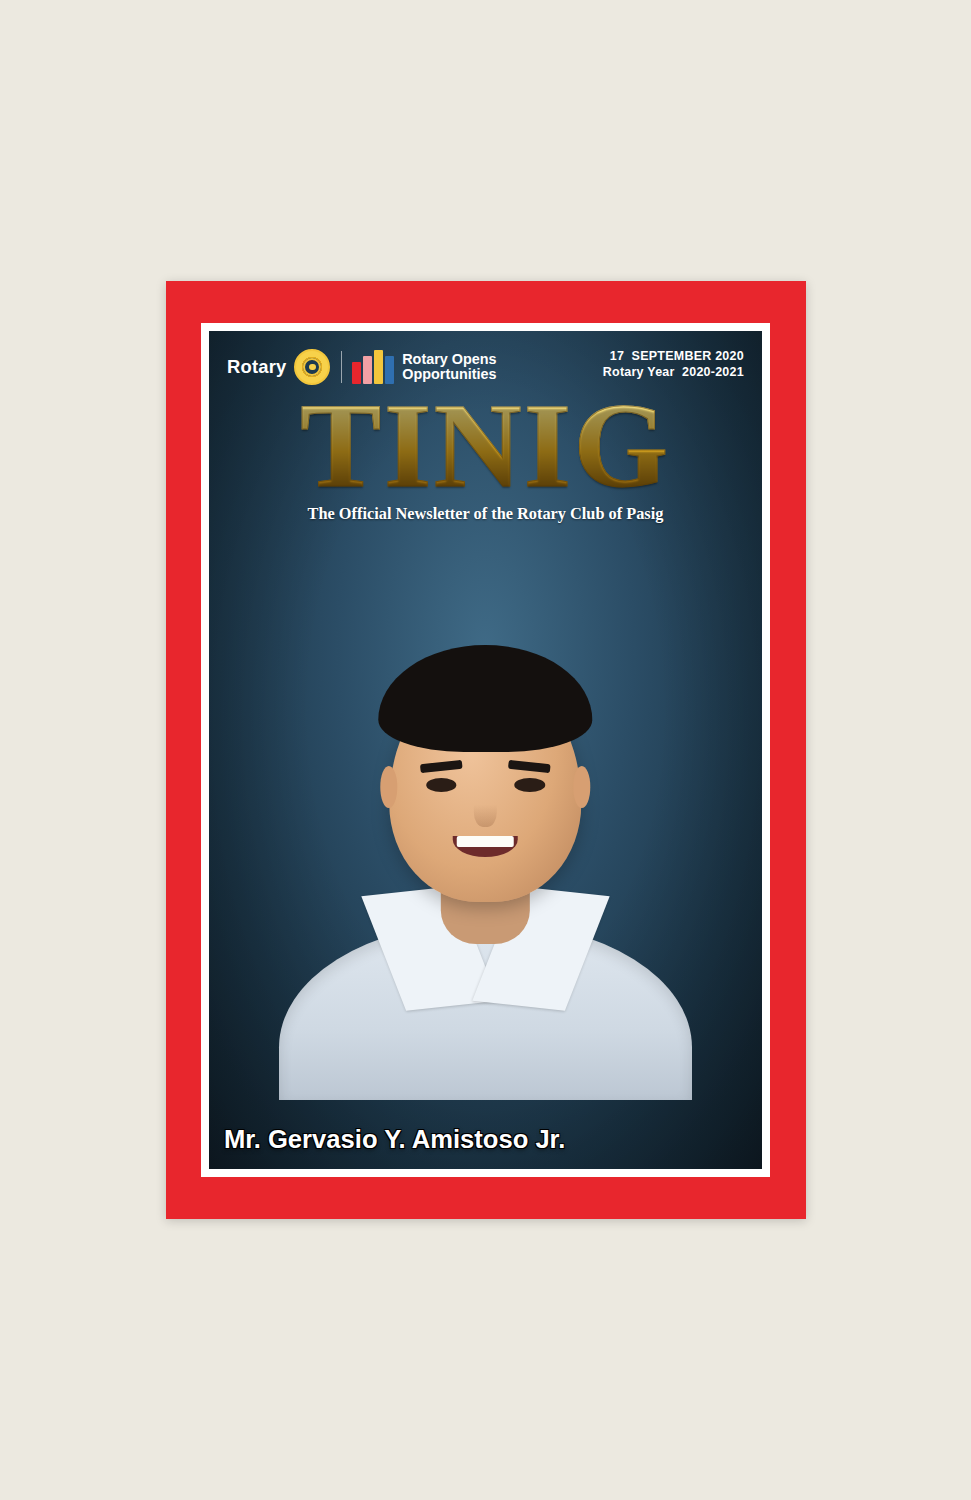Rotary Rotary Opens
Opportunities
17 SEPTEMBER 2020
Rotary Year 2020-2021
TINIG
The Official Newsletter of the Rotary Club of Pasig
Mr. Gervasio Y. Amistoso Jr.